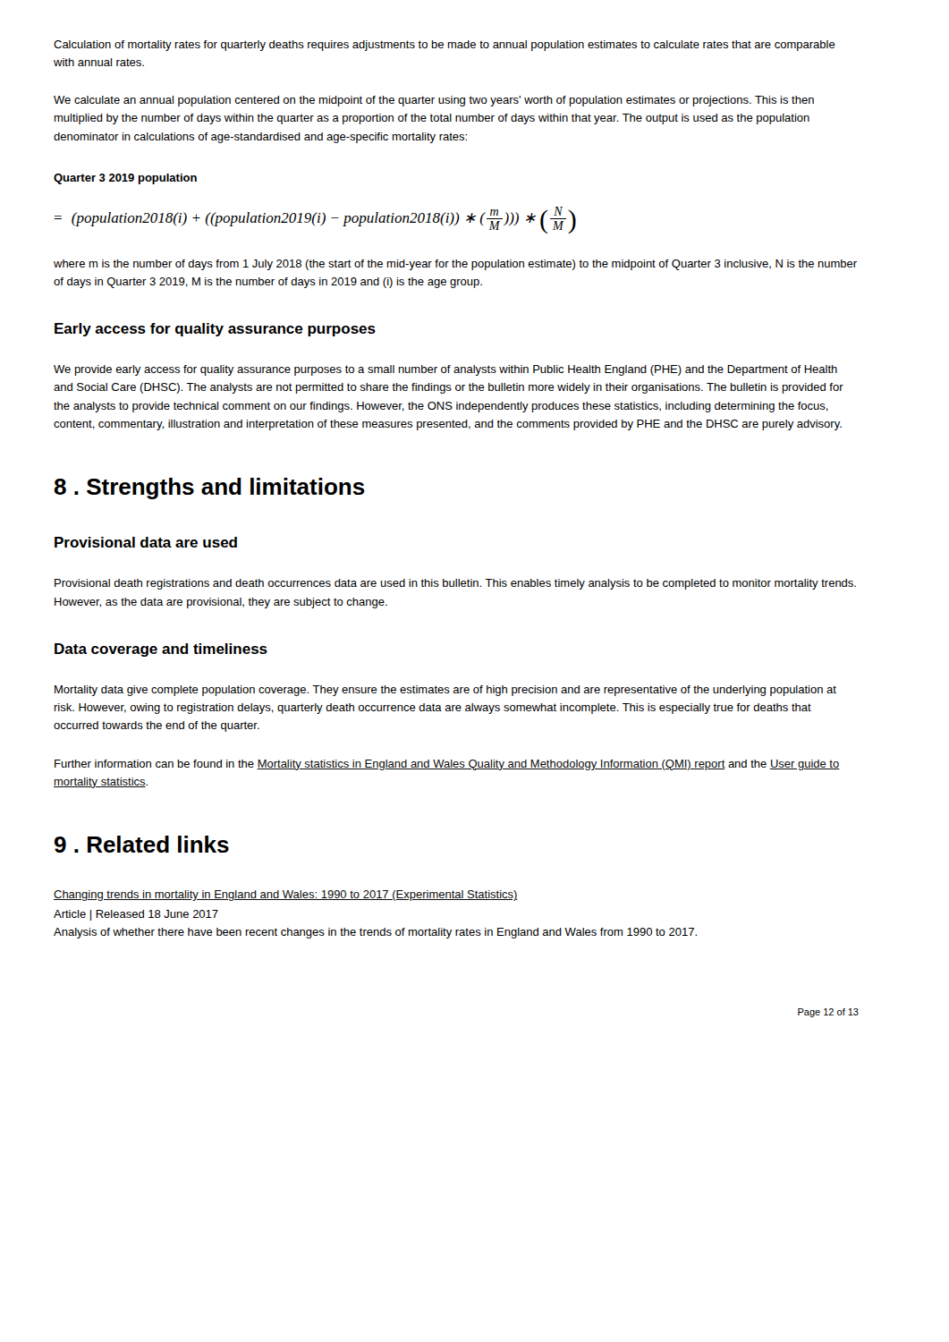Calculation of mortality rates for quarterly deaths requires adjustments to be made to annual population estimates to calculate rates that are comparable with annual rates.
We calculate an annual population centered on the midpoint of the quarter using two years' worth of population estimates or projections. This is then multiplied by the number of days within the quarter as a proportion of the total number of days within that year. The output is used as the population denominator in calculations of age-standardised and age-specific mortality rates:
Quarter 3 2019 population
= (population2018(i) + ((population2019(i) − population2018(i)) ∗ (mM))) ∗ (NM)
where m is the number of days from 1 July 2018 (the start of the mid-year for the population estimate) to the midpoint of Quarter 3 inclusive, N is the number of days in Quarter 3 2019, M is the number of days in 2019 and (i) is the age group.
Early access for quality assurance purposes
We provide early access for quality assurance purposes to a small number of analysts within Public Health England (PHE) and the Department of Health and Social Care (DHSC). The analysts are not permitted to share the findings or the bulletin more widely in their organisations. The bulletin is provided for the analysts to provide technical comment on our findings. However, the ONS independently produces these statistics, including determining the focus, content, commentary, illustration and interpretation of these measures presented, and the comments provided by PHE and the DHSC are purely advisory.
8 . Strengths and limitations
Provisional data are used
Provisional death registrations and death occurrences data are used in this bulletin. This enables timely analysis to be completed to monitor mortality trends. However, as the data are provisional, they are subject to change.
Data coverage and timeliness
Mortality data give complete population coverage. They ensure the estimates are of high precision and are representative of the underlying population at risk. However, owing to registration delays, quarterly death occurrence data are always somewhat incomplete. This is especially true for deaths that occurred towards the end of the quarter.
Further information can be found in the Mortality statistics in England and Wales Quality and Methodology Information (QMI) report and the User guide to mortality statistics.
9 . Related links
Changing trends in mortality in England and Wales: 1990 to 2017 (Experimental Statistics) Article | Released 18 June 2017 Analysis of whether there have been recent changes in the trends of mortality rates in England and Wales from 1990 to 2017.
Page 12 of 13